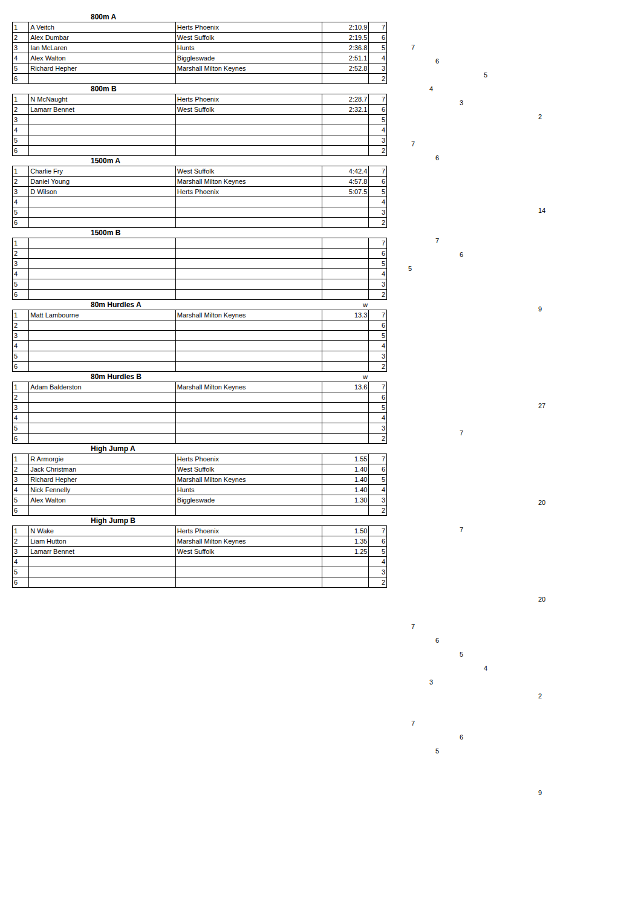800m A
| 1 | A Veitch | Herts Phoenix | 2:10.9 | 7 |
| 2 | Alex Dumbar | West Suffolk | 2:19.5 | 6 |
| 3 | Ian McLaren | Hunts | 2:36.8 | 5 |
| 4 | Alex Walton | Biggleswade | 2:51.1 | 4 |
| 5 | Richard Hepher | Marshall Milton Keynes | 2:52.8 | 3 |
| 6 | | | | 2 |
800m B
| 1 | N McNaught | Herts Phoenix | 2:28.7 | 7 |
| 2 | Lamarr Bennet | West Suffolk | 2:32.1 | 6 |
| 3 | | | | 5 |
| 4 | | | | 4 |
| 5 | | | | 3 |
| 6 | | | | 2 |
1500m A
| 1 | Charlie Fry | West Suffolk | 4:42.4 | 7 |
| 2 | Daniel Young | Marshall Milton Keynes | 4:57.8 | 6 |
| 3 | D Wilson | Herts Phoenix | 5:07.5 | 5 |
| 4 | | | | 4 |
| 5 | | | | 3 |
| 6 | | | | 2 |
1500m B
| 1 | | | | 7 |
| 2 | | | | 6 |
| 3 | | | | 5 |
| 4 | | | | 4 |
| 5 | | | | 3 |
| 6 | | | | 2 |
80m Hurdles A
w
| 1 | Matt Lambourne | Marshall Milton Keynes | 13.3 | 7 |
| 2 | | | | 6 |
| 3 | | | | 5 |
| 4 | | | | 4 |
| 5 | | | | 3 |
| 6 | | | | 2 |
80m Hurdles B
w
| 1 | Adam Balderston | Marshall Milton Keynes | 13.6 | 7 |
| 2 | | | | 6 |
| 3 | | | | 5 |
| 4 | | | | 4 |
| 5 | | | | 3 |
| 6 | | | | 2 |
High Jump A
| 1 | R Armorgie | Herts Phoenix | 1.55 | 7 |
| 2 | Jack Christman | West Suffolk | 1.40 | 6 |
| 3 | Richard Hepher | Marshall Milton Keynes | 1.40 | 5 |
| 4 | Nick Fennelly | Hunts | 1.40 | 4 |
| 5 | Alex Walton | Biggleswade | 1.30 | 3 |
| 6 | | | | 2 |
High Jump B
| 1 | N Wake | Herts Phoenix | 1.50 | 7 |
| 2 | Liam Hutton | Marshall Milton Keynes | 1.35 | 6 |
| 3 | Lamarr Bennet | West Suffolk | 1.25 | 5 |
| 4 | | | | 4 |
| 5 | | | | 3 |
| 6 | | | | 2 |
7
6
5
4
3
2
7
6
14
7
6
5
9
27
7
20
7
20
7
6
5
4
3
2
7
6
5
9